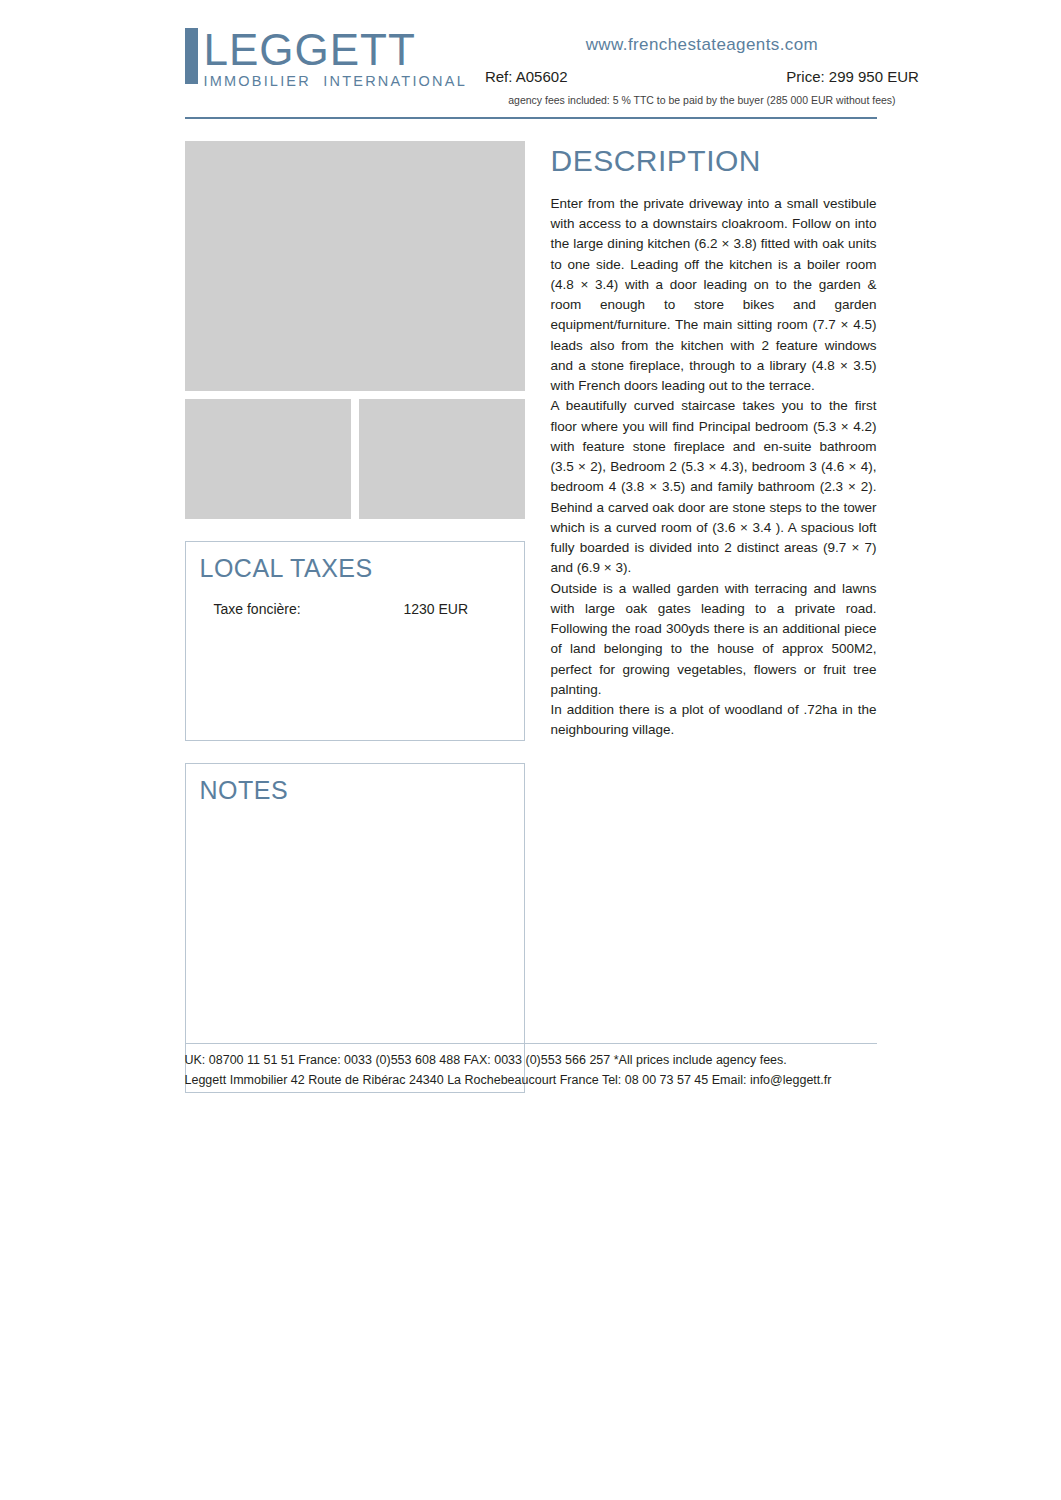LEGGETT
IMMOBILIER INTERNATIONAL
www.frenchestateagents.com
Ref: A05602 Price: 299 950 EUR
agency fees included: 5 % TTC to be paid by the buyer (285 000 EUR without fees)
LOCAL TAXES
Taxe foncière: 1230 EUR
NOTES
DESCRIPTION
Enter from the private driveway into a small vestibule with access to a downstairs cloakroom. Follow on into the large dining kitchen (6.2 × 3.8) fitted with oak units to one side. Leading off the kitchen is a boiler room (4.8 × 3.4) with a door leading on to the garden & room enough to store bikes and garden equipment/furniture. The main sitting room (7.7 × 4.5) leads also from the kitchen with 2 feature windows and a stone fireplace, through to a library (4.8 × 3.5) with French doors leading out to the terrace.
A beautifully curved staircase takes you to the first floor where you will find Principal bedroom (5.3 × 4.2) with feature stone fireplace and en-suite bathroom (3.5 × 2), Bedroom 2 (5.3 × 4.3), bedroom 3 (4.6 × 4), bedroom 4 (3.8 × 3.5) and family bathroom (2.3 × 2). Behind a carved oak door are stone steps to the tower which is a curved room of (3.6 × 3.4 ). A spacious loft fully boarded is divided into 2 distinct areas (9.7 × 7) and (6.9 × 3).
Outside is a walled garden with terracing and lawns with large oak gates leading to a private road. Following the road 300yds there is an additional piece of land belonging to the house of approx 500M2, perfect for growing vegetables, flowers or fruit tree palnting.
In addition there is a plot of woodland of .72ha in the neighbouring village.
UK: 08700 11 51 51 France: 0033 (0)553 608 488 FAX: 0033 (0)553 566 257 *All prices include agency fees.
Leggett Immobilier 42 Route de Ribérac 24340 La Rochebeaucourt France Tel: 08 00 73 57 45 Email: info@leggett.fr